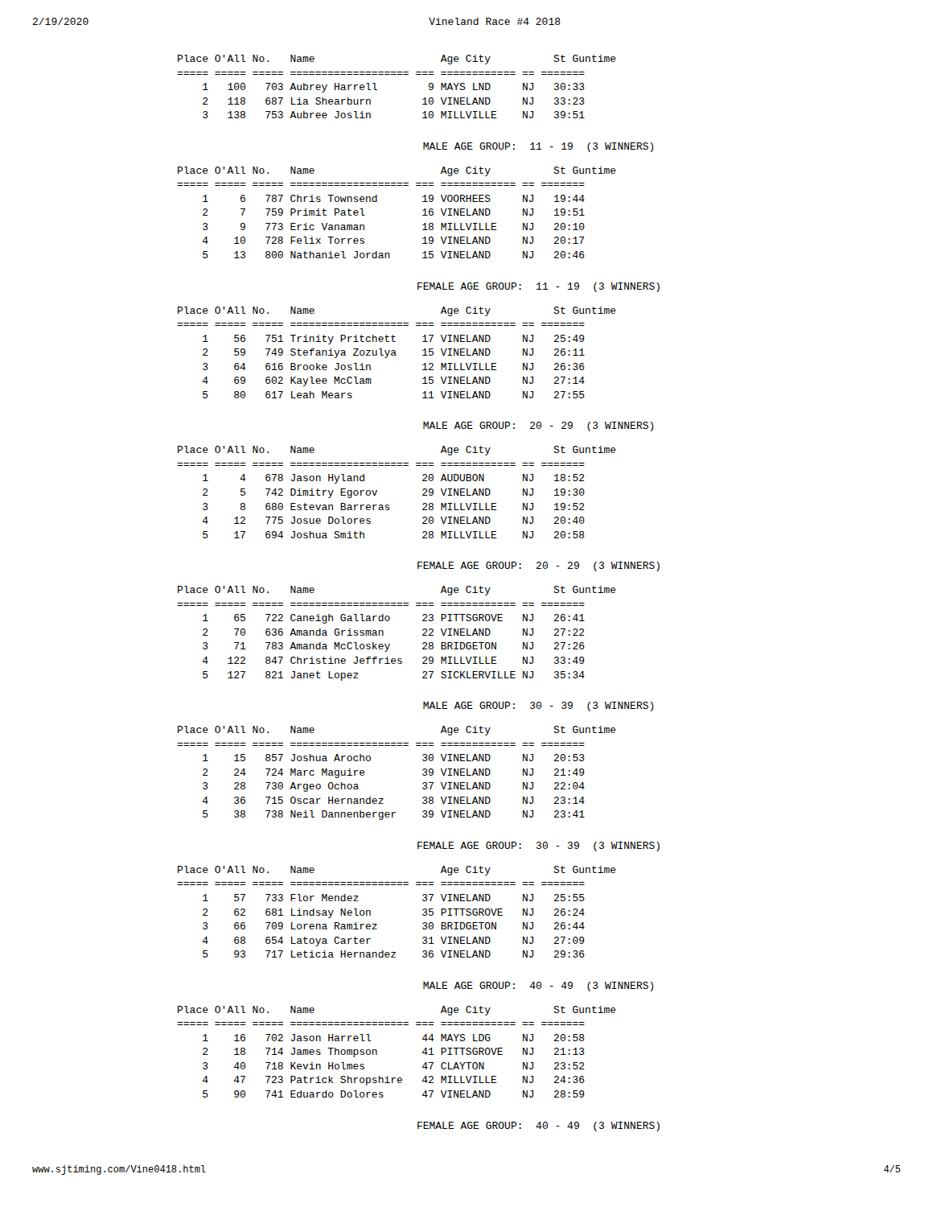2/19/2020 Vineland Race #4 2018
Place O'All No.   Name                    Age City          St Guntime
===== ===== ===== =================== === ============ == =======
    1   100   703 Aubrey Harrell        9 MAYS LND     NJ   30:33
    2   118   687 Lia Shearburn        10 VINELAND     NJ   33:23
    3   138   753 Aubree Joslin        10 MILLVILLE    NJ   39:51
MALE AGE GROUP: 11 - 19 (3 WINNERS)
Place O'All No.   Name                    Age City          St Guntime
===== ===== ===== =================== === ============ == =======
    1     6   787 Chris Townsend       19 VOORHEES     NJ   19:44
    2     7   759 Primit Patel         16 VINELAND     NJ   19:51
    3     9   773 Eric Vanaman         18 MILLVILLE    NJ   20:10
    4    10   728 Felix Torres         19 VINELAND     NJ   20:17
    5    13   800 Nathaniel Jordan     15 VINELAND     NJ   20:46
FEMALE AGE GROUP: 11 - 19 (3 WINNERS)
Place O'All No.   Name                    Age City          St Guntime
===== ===== ===== =================== === ============ == =======
    1    56   751 Trinity Pritchett    17 VINELAND     NJ   25:49
    2    59   749 Stefaniya Zozulya    15 VINELAND     NJ   26:11
    3    64   616 Brooke Joslin        12 MILLVILLE    NJ   26:36
    4    69   602 Kaylee McClam        15 VINELAND     NJ   27:14
    5    80   617 Leah Mears           11 VINELAND     NJ   27:55
MALE AGE GROUP: 20 - 29 (3 WINNERS)
Place O'All No.   Name                    Age City          St Guntime
===== ===== ===== =================== === ============ == =======
    1     4   678 Jason Hyland         20 AUDUBON      NJ   18:52
    2     5   742 Dimitry Egorov       29 VINELAND     NJ   19:30
    3     8   680 Estevan Barreras     28 MILLVILLE    NJ   19:52
    4    12   775 Josue Dolores        20 VINELAND     NJ   20:40
    5    17   694 Joshua Smith         28 MILLVILLE    NJ   20:58
FEMALE AGE GROUP: 20 - 29 (3 WINNERS)
Place O'All No.   Name                    Age City          St Guntime
===== ===== ===== =================== === ============ == =======
    1    65   722 Caneigh Gallardo     23 PITTSGROVE   NJ   26:41
    2    70   636 Amanda Grissman      22 VINELAND     NJ   27:22
    3    71   783 Amanda McCloskey     28 BRIDGETON    NJ   27:26
    4   122   847 Christine Jeffries   29 MILLVILLE    NJ   33:49
    5   127   821 Janet Lopez          27 SICKLERVILLE NJ   35:34
MALE AGE GROUP: 30 - 39 (3 WINNERS)
Place O'All No.   Name                    Age City          St Guntime
===== ===== ===== =================== === ============ == =======
    1    15   857 Joshua Arocho        30 VINELAND     NJ   20:53
    2    24   724 Marc Maguire         39 VINELAND     NJ   21:49
    3    28   730 Argeo Ochoa          37 VINELAND     NJ   22:04
    4    36   715 Oscar Hernandez      38 VINELAND     NJ   23:14
    5    38   738 Neil Dannenberger    39 VINELAND     NJ   23:41
FEMALE AGE GROUP: 30 - 39 (3 WINNERS)
Place O'All No.   Name                    Age City          St Guntime
===== ===== ===== =================== === ============ == =======
    1    57   733 Flor Mendez          37 VINELAND     NJ   25:55
    2    62   681 Lindsay Nelon        35 PITTSGROVE   NJ   26:24
    3    66   709 Lorena Ramirez       30 BRIDGETON    NJ   26:44
    4    68   654 Latoya Carter        31 VINELAND     NJ   27:09
    5    93   717 Leticia Hernandez    36 VINELAND     NJ   29:36
MALE AGE GROUP: 40 - 49 (3 WINNERS)
Place O'All No.   Name                    Age City          St Guntime
===== ===== ===== =================== === ============ == =======
    1    16   702 Jason Harrell        44 MAYS LDG     NJ   20:58
    2    18   714 James Thompson       41 PITTSGROVE   NJ   21:13
    3    40   718 Kevin Holmes         47 CLAYTON      NJ   23:52
    4    47   723 Patrick Shropshire   42 MILLVILLE    NJ   24:36
    5    90   741 Eduardo Dolores      47 VINELAND     NJ   28:59
FEMALE AGE GROUP: 40 - 49 (3 WINNERS)
www.sjtiming.com/Vine0418.html 4/5